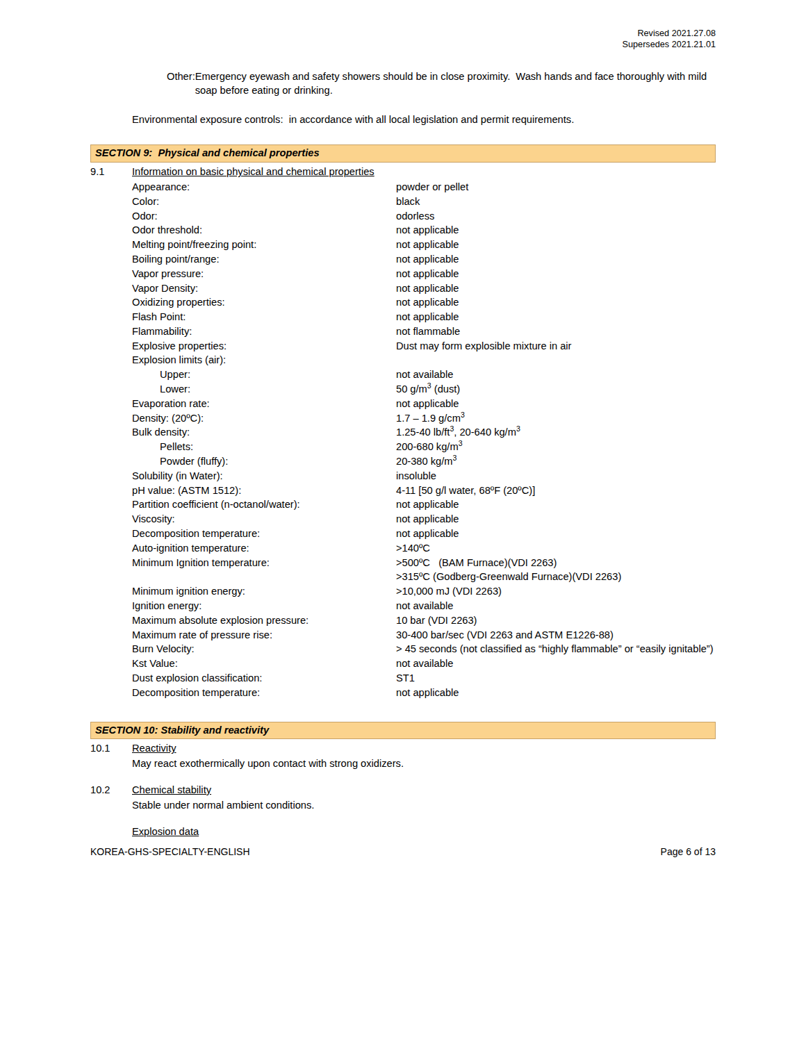Revised 2021.27.08
Supersedes 2021.21.01
| Other: | Emergency eyewash and safety showers should be in close proximity. Wash hands and face thoroughly with mild soap before eating or drinking. |
Environmental exposure controls: in accordance with all local legislation and permit requirements.
SECTION 9: Physical and chemical properties
9.1
Information on basic physical and chemical properties
| Appearance: | powder or pellet |
| Color: | black |
| Odor: | odorless |
| Odor threshold: | not applicable |
| Melting point/freezing point: | not applicable |
| Boiling point/range: | not applicable |
| Vapor pressure: | not applicable |
| Vapor Density: | not applicable |
| Oxidizing properties: | not applicable |
| Flash Point: | not applicable |
| Flammability: | not flammable |
| Explosive properties: | Dust may form explosible mixture in air |
| Explosion limits (air): | |
| Upper: | not available |
| Lower: | 50 g/m 3 (dust) |
| Evaporation rate: | not applicable |
| Density: (20ºC): | 1.7 – 1.9 g/cm 3 |
| Bulk density: | 1.25-40 lb/ft 3 , 20-640 kg/m 3 |
| Pellets: | 200-680 kg/m 3 |
| Powder (fluffy): | 20-380 kg/m 3 |
| Solubility (in Water): | insoluble |
| pH value: (ASTM 1512): | 4-11 [50 g/l water, 68ºF (20ºC)] |
| Partition coefficient (n-octanol/water): | not applicable |
| Viscosity: | not applicable |
| Decomposition temperature: | not applicable |
| Auto-ignition temperature: | >140ºC |
| Minimum Ignition temperature: | >500ºC (BAM Furnace)(VDI 2263) |
| | >315ºC (Godberg-Greenwald Furnace)(VDI 2263) |
| Minimum ignition energy: | >10,000 mJ (VDI 2263) |
| Ignition energy: | not available |
| Maximum absolute explosion pressure: | 10 bar (VDI 2263) |
| Maximum rate of pressure rise: | 30-400 bar/sec (VDI 2263 and ASTM E1226-88) |
| Burn Velocity: | > 45 seconds (not classified as “highly flammable” or “easily ignitable”) |
| Kst Value: | not available |
| Dust explosion classification: | ST1 |
| Decomposition temperature: | not applicable |
SECTION 10: Stability and reactivity
10.1
Reactivity
May react exothermically upon contact with strong oxidizers.
10.2
Chemical stability
Stable under normal ambient conditions.
Explosion data
KOREA-GHS-SPECIALTY-ENGLISH
Page 6 of 13